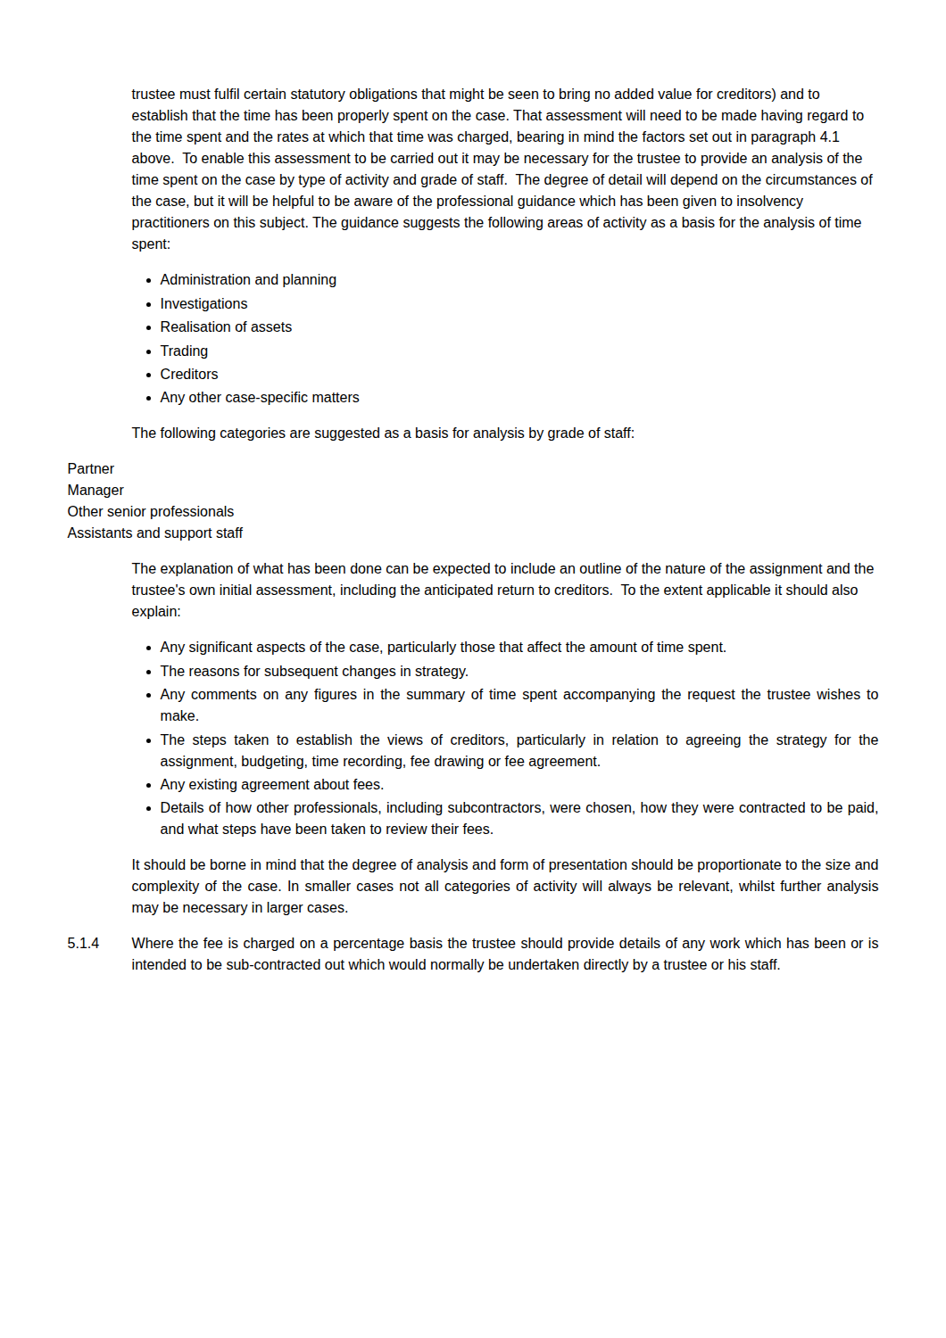trustee must fulfil certain statutory obligations that might be seen to bring no added value for creditors) and to establish that the time has been properly spent on the case. That assessment will need to be made having regard to the time spent and the rates at which that time was charged, bearing in mind the factors set out in paragraph 4.1 above. To enable this assessment to be carried out it may be necessary for the trustee to provide an analysis of the time spent on the case by type of activity and grade of staff. The degree of detail will depend on the circumstances of the case, but it will be helpful to be aware of the professional guidance which has been given to insolvency practitioners on this subject. The guidance suggests the following areas of activity as a basis for the analysis of time spent:
Administration and planning
Investigations
Realisation of assets
Trading
Creditors
Any other case-specific matters
The following categories are suggested as a basis for analysis by grade of staff:
Partner
Manager
Other senior professionals
Assistants and support staff
The explanation of what has been done can be expected to include an outline of the nature of the assignment and the trustee's own initial assessment, including the anticipated return to creditors. To the extent applicable it should also explain:
Any significant aspects of the case, particularly those that affect the amount of time spent.
The reasons for subsequent changes in strategy.
Any comments on any figures in the summary of time spent accompanying the request the trustee wishes to make.
The steps taken to establish the views of creditors, particularly in relation to agreeing the strategy for the assignment, budgeting, time recording, fee drawing or fee agreement.
Any existing agreement about fees.
Details of how other professionals, including subcontractors, were chosen, how they were contracted to be paid, and what steps have been taken to review their fees.
It should be borne in mind that the degree of analysis and form of presentation should be proportionate to the size and complexity of the case. In smaller cases not all categories of activity will always be relevant, whilst further analysis may be necessary in larger cases.
5.1.4
Where the fee is charged on a percentage basis the trustee should provide details of any work which has been or is intended to be sub-contracted out which would normally be undertaken directly by a trustee or his staff.